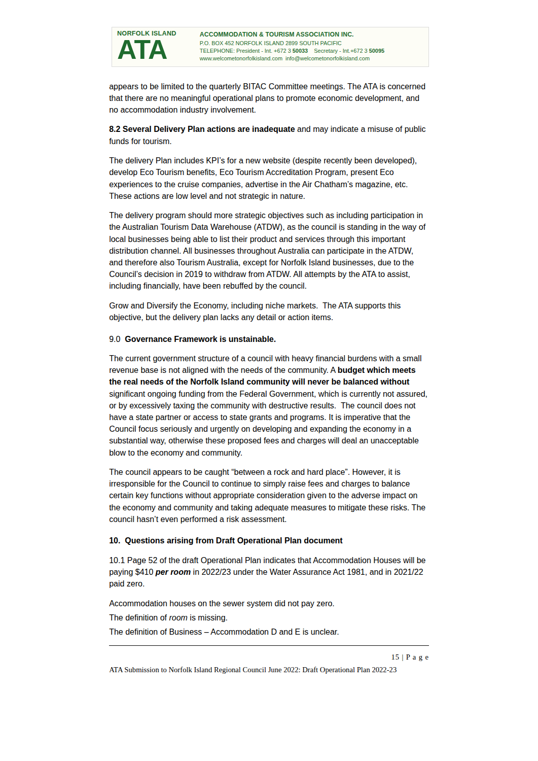NORFOLK ISLAND
ATA
ACCOMMODATION & TOURISM ASSOCIATION INC.
P.O. BOX 452 NORFOLK ISLAND 2899 SOUTH PACIFIC
TELEPHONE: President - Int. +672 3 50033 Secretary - Int.+672 3 50095
www.welcometonorfolkisland.com info@welcometonorfolkisland.com
appears to be limited to the quarterly BITAC Committee meetings. The ATA is concerned that there are no meaningful operational plans to promote economic development, and no accommodation industry involvement.
8.2 Several Delivery Plan actions are inadequate and may indicate a misuse of public funds for tourism.
The delivery Plan includes KPI’s for a new website (despite recently been developed), develop Eco Tourism benefits, Eco Tourism Accreditation Program, present Eco experiences to the cruise companies, advertise in the Air Chatham’s magazine, etc. These actions are low level and not strategic in nature.
The delivery program should more strategic objectives such as including participation in the Australian Tourism Data Warehouse (ATDW), as the council is standing in the way of local businesses being able to list their product and services through this important distribution channel. All businesses throughout Australia can participate in the ATDW, and therefore also Tourism Australia, except for Norfolk Island businesses, due to the Council’s decision in 2019 to withdraw from ATDW. All attempts by the ATA to assist, including financially, have been rebuffed by the council.
Grow and Diversify the Economy, including niche markets. The ATA supports this objective, but the delivery plan lacks any detail or action items.
9.0 Governance Framework is unstainable.
The current government structure of a council with heavy financial burdens with a small revenue base is not aligned with the needs of the community. A budget which meets the real needs of the Norfolk Island community will never be balanced without significant ongoing funding from the Federal Government, which is currently not assured, or by excessively taxing the community with destructive results. The council does not have a state partner or access to state grants and programs. It is imperative that the Council focus seriously and urgently on developing and expanding the economy in a substantial way, otherwise these proposed fees and charges will deal an unacceptable blow to the economy and community.
The council appears to be caught “between a rock and hard place”. However, it is irresponsible for the Council to continue to simply raise fees and charges to balance certain key functions without appropriate consideration given to the adverse impact on the economy and community and taking adequate measures to mitigate these risks. The council hasn’t even performed a risk assessment.
10. Questions arising from Draft Operational Plan document
10.1 Page 52 of the draft Operational Plan indicates that Accommodation Houses will be paying $410 per room in 2022/23 under the Water Assurance Act 1981, and in 2021/22 paid zero.
Accommodation houses on the sewer system did not pay zero.
The definition of room is missing.
The definition of Business – Accommodation D and E is unclear.
15 | P a g e
ATA Submission to Norfolk Island Regional Council June 2022: Draft Operational Plan 2022-23